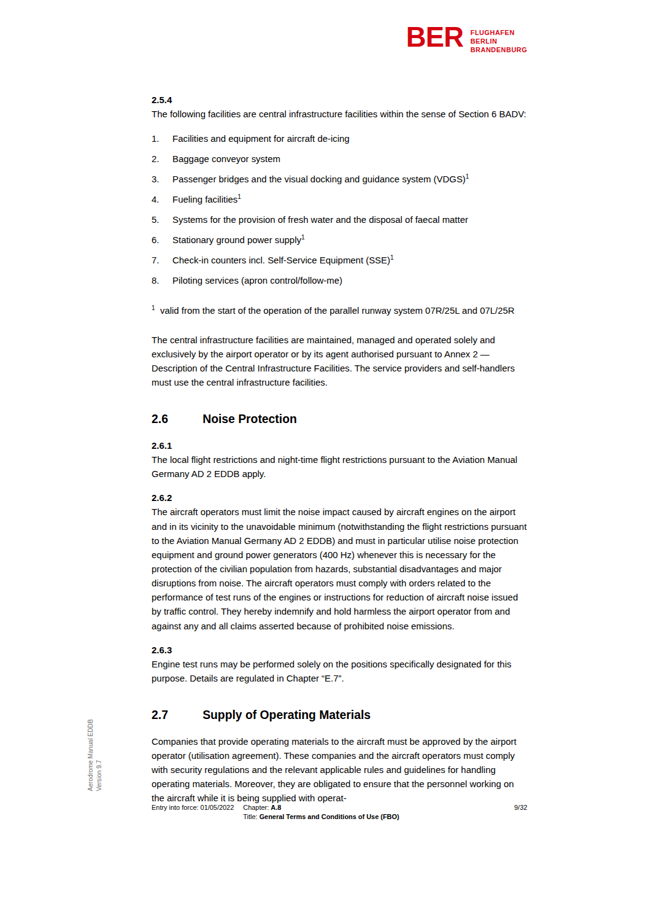BER
FLUGHAFEN
BERLIN
BRANDENBURG
Aerodrome Manual EDDB
Version 9.7
2.5.4
The following facilities are central infrastructure facilities within the sense of Section 6 BADV:
Facilities and equipment for aircraft de-icing
Baggage conveyor system
Passenger bridges and the visual docking and guidance system (VDGS)1
Fueling facilities1
Systems for the provision of fresh water and the disposal of faecal matter
Stationary ground power supply1
Check-in counters incl. Self-Service Equipment (SSE)1
Piloting services (apron control/follow-me)
1 valid from the start of the operation of the parallel runway system 07R/25L and 07L/25R
The central infrastructure facilities are maintained, managed and operated solely and exclusively by the airport operator or by its agent authorised pursuant to Annex 2 — Description of the Central Infrastructure Facilities. The service providers and self-handlers must use the central infrastructure facilities.
2.6 Noise Protection
2.6.1
The local flight restrictions and night-time flight restrictions pursuant to the Aviation Manual Germany AD 2 EDDB apply.
2.6.2
The aircraft operators must limit the noise impact caused by aircraft engines on the airport and in its vicinity to the unavoidable minimum (notwithstanding the flight restrictions pursuant to the Aviation Manual Germany AD 2 EDDB) and must in particular utilise noise protection equipment and ground power generators (400 Hz) whenever this is necessary for the protection of the civilian population from hazards, substantial disadvantages and major disruptions from noise. The aircraft operators must comply with orders related to the performance of test runs of the engines or instructions for reduction of aircraft noise issued by traffic control. They hereby indemnify and hold harmless the airport operator from and against any and all claims asserted because of prohibited noise emissions.
2.6.3
Engine test runs may be performed solely on the positions specifically designated for this purpose. Details are regulated in Chapter “E.7”.
2.7 Supply of Operating Materials
Companies that provide operating materials to the aircraft must be approved by the airport operator (utilisation agreement). These companies and the aircraft operators must comply with security regulations and the relevant applicable rules and guidelines for handling operating materials. Moreover, they are obligated to ensure that the personnel working on the aircraft while it is being supplied with operat-
Entry into force: 01/05/2022
Chapter: A.8
Title: General Terms and Conditions of Use (FBO)
9/32